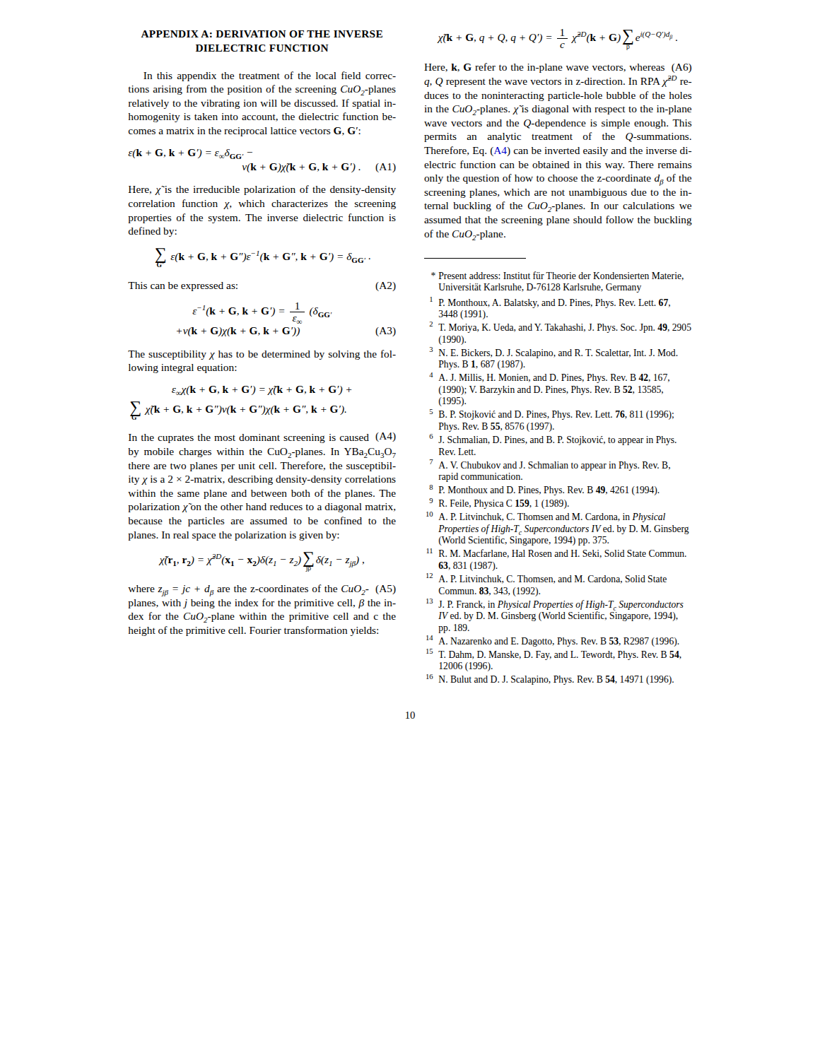Appendix A: Derivation of the Inverse
Dielectric Function
In this appendix the treatment of the local field corrections arising from the position of the screening CuO2-planes relatively to the vibrating ion will be discussed. If spatial inhomogenity is taken into account, the dielectric function becomes a matrix in the reciprocal lattice vectors G, G′:
ε(k + G, k + G′) = ε∞δGG′ − (A1) v(k + G)χ̃(k + G, k + G′) .
Here, χ̃ is the irreducible polarization of the density-density correlation function χ, which characterizes the screening properties of the system. The inverse dielectric function is defined by:
∑G″ ε(k + G, k + G″)ε−1(k + G″, k + G′) = δGG′ . (A2)
This can be expressed as:
ε−1(k + G, k + G′) = 1 ε∞ (δGG′ (A3)+v(k + G)χ(k + G, k + G′))
The susceptibility χ has to be determined by solving the following integral equation:
ε∞χ(k + G, k + G′) = χ̃(k + G, k + G′) + ∑G″ χ̃(k + G, k + G″)v(k + G″)χ(k + G″, k + G′). (A4)
In the cuprates the most dominant screening is caused by mobile charges within the CuO2-planes. In YBa2Cu3O7 there are two planes per unit cell. Therefore, the susceptibility χ is a 2 × 2-matrix, describing density-density correlations within the same plane and between both of the planes. The polarization χ̃ on the other hand reduces to a diagonal matrix, because the particles are assumed to be confined to the planes. In real space the polarization is given by:
χ̃(r1, r2) = χ̃2D(x1 − x2)δ(z1 − z2)∑jβ δ(z1 − zjβ) , (A5)
where zjβ = jc + dβ are the z-coordinates of the CuO2-planes, with j being the index for the primitive cell, β the index for the CuO2-plane within the primitive cell and c the height of the primitive cell. Fourier transformation yields:
χ̃(k + G, q + Q, q + Q′) = 1 c χ̃2D(k + G)∑β ei(Q−Q′)dβ . (A6)
Here, k, G refer to the in-plane wave vectors, whereas q, Q represent the wave vectors in z-direction. In RPA χ̃2D reduces to the noninteracting particle-hole bubble of the holes in the CuO2-planes. χ̃ is diagonal with respect to the in-plane wave vectors and the Q-dependence is simple enough. This permits an analytic treatment of the Q-summations. Therefore, Eq. (A4) can be inverted easily and the inverse dielectric function can be obtained in this way. There remains only the question of how to choose the z-coordinate dβ of the screening planes, which are not unambiguous due to the internal buckling of the CuO2-planes. In our calculations we assumed that the screening plane should follow the buckling of the CuO2-plane.
*Present address: Institut für Theorie der Kondensierten Materie, Universität Karlsruhe, D-76128 Karlsruhe, Germany
1 P. Monthoux, A. Balatsky, and D. Pines, Phys. Rev. Lett. 67, 3448 (1991).
2 T. Moriya, K. Ueda, and Y. Takahashi, J. Phys. Soc. Jpn. 49, 2905 (1990).
3 N. E. Bickers, D. J. Scalapino, and R. T. Scalettar, Int. J. Mod. Phys. B 1, 687 (1987).
4 A. J. Millis, H. Monien, and D. Pines, Phys. Rev. B 42, 167, (1990); V. Barzykin and D. Pines, Phys. Rev. B 52, 13585, (1995).
5 B. P. Stojković and D. Pines, Phys. Rev. Lett. 76, 811 (1996); Phys. Rev. B 55, 8576 (1997).
6 J. Schmalian, D. Pines, and B. P. Stojković, to appear in Phys. Rev. Lett.
7 A. V. Chubukov and J. Schmalian to appear in Phys. Rev. B, rapid communication.
8 P. Monthoux and D. Pines, Phys. Rev. B 49, 4261 (1994).
9 R. Feile, Physica C 159, 1 (1989).
10 A. P. Litvinchuk, C. Thomsen and M. Cardona, in Physical Properties of High-Tc Superconductors IV ed. by D. M. Ginsberg (World Scientific, Singapore, 1994) pp. 375.
11 R. M. Macfarlane, Hal Rosen and H. Seki, Solid State Commun. 63, 831 (1987).
12 A. P. Litvinchuk, C. Thomsen, and M. Cardona, Solid State Commun. 83, 343, (1992).
13 J. P. Franck, in Physical Properties of High-Tc Superconductors IV ed. by D. M. Ginsberg (World Scientific, Singapore, 1994), pp. 189.
14 A. Nazarenko and E. Dagotto, Phys. Rev. B 53, R2987 (1996).
15 T. Dahm, D. Manske, D. Fay, and L. Tewordt, Phys. Rev. B 54, 12006 (1996).
16 N. Bulut and D. J. Scalapino, Phys. Rev. B 54, 14971 (1996).
10